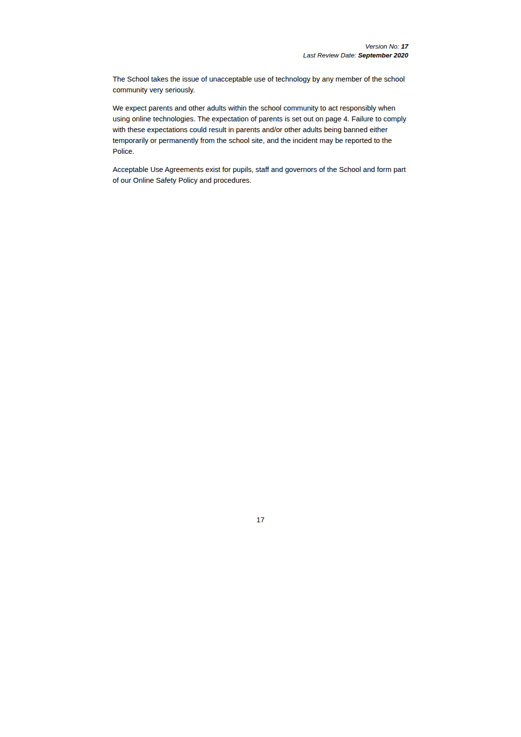Version No: 17 Last Review Date: September 2020
The School takes the issue of unacceptable use of technology by any member of the school community very seriously.
We expect parents and other adults within the school community to act responsibly when using online technologies. The expectation of parents is set out on page 4. Failure to comply with these expectations could result in parents and/or other adults being banned either temporarily or permanently from the school site, and the incident may be reported to the Police.
Acceptable Use Agreements exist for pupils, staff and governors of the School and form part of our Online Safety Policy and procedures.
17